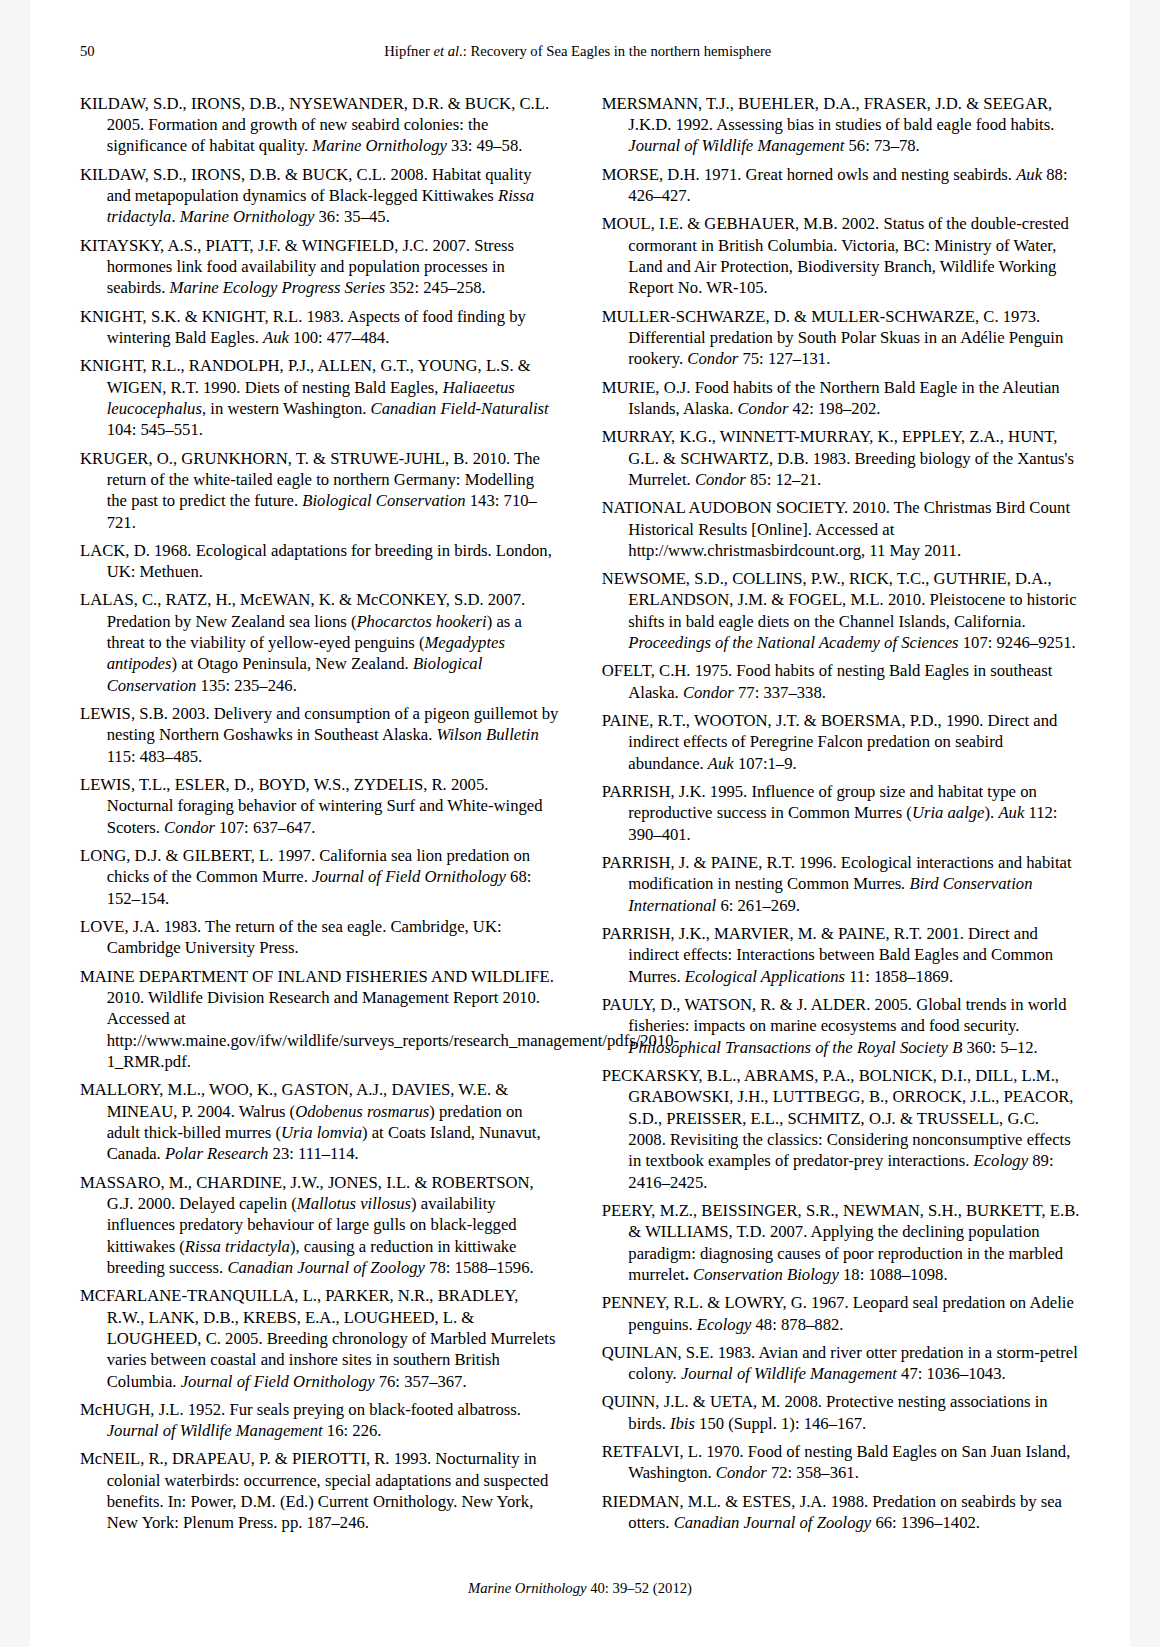50 Hipfner et al.: Recovery of Sea Eagles in the northern hemisphere
KILDAW, S.D., IRONS, D.B., NYSEWANDER, D.R. & BUCK, C.L. 2005. Formation and growth of new seabird colonies: the significance of habitat quality. Marine Ornithology 33: 49–58.
KILDAW, S.D., IRONS, D.B. & BUCK, C.L. 2008. Habitat quality and metapopulation dynamics of Black-legged Kittiwakes Rissa tridactyla. Marine Ornithology 36: 35–45.
KITAYSKY, A.S., PIATT, J.F. & WINGFIELD, J.C. 2007. Stress hormones link food availability and population processes in seabirds. Marine Ecology Progress Series 352: 245–258.
KNIGHT, S.K. & KNIGHT, R.L. 1983. Aspects of food finding by wintering Bald Eagles. Auk 100: 477–484.
KNIGHT, R.L., RANDOLPH, P.J., ALLEN, G.T., YOUNG, L.S. & WIGEN, R.T. 1990. Diets of nesting Bald Eagles, Haliaeetus leucocephalus, in western Washington. Canadian Field-Naturalist 104: 545–551.
KRUGER, O., GRUNKHORN, T. & STRUWE-JUHL, B. 2010. The return of the white-tailed eagle to northern Germany: Modelling the past to predict the future. Biological Conservation 143: 710–721.
LACK, D. 1968. Ecological adaptations for breeding in birds. London, UK: Methuen.
LALAS, C., RATZ, H., McEWAN, K. & McCONKEY, S.D. 2007. Predation by New Zealand sea lions (Phocarctos hookeri) as a threat to the viability of yellow-eyed penguins (Megadyptes antipodes) at Otago Peninsula, New Zealand. Biological Conservation 135: 235–246.
LEWIS, S.B. 2003. Delivery and consumption of a pigeon guillemot by nesting Northern Goshawks in Southeast Alaska. Wilson Bulletin 115: 483–485.
LEWIS, T.L., ESLER, D., BOYD, W.S., ZYDELIS, R. 2005. Nocturnal foraging behavior of wintering Surf and White-winged Scoters. Condor 107: 637–647.
LONG, D.J. & GILBERT, L. 1997. California sea lion predation on chicks of the Common Murre. Journal of Field Ornithology 68: 152–154.
LOVE, J.A. 1983. The return of the sea eagle. Cambridge, UK: Cambridge University Press.
MAINE DEPARTMENT OF INLAND FISHERIES AND WILDLIFE. 2010. Wildlife Division Research and Management Report 2010. Accessed at http://www.maine.gov/ifw/wildlife/surveys_reports/research_management/pdfs/2010-1_RMR.pdf.
MALLORY, M.L., WOO, K., GASTON, A.J., DAVIES, W.E. & MINEAU, P. 2004. Walrus (Odobenus rosmarus) predation on adult thick-billed murres (Uria lomvia) at Coats Island, Nunavut, Canada. Polar Research 23: 111–114.
MASSARO, M., CHARDINE, J.W., JONES, I.L. & ROBERTSON, G.J. 2000. Delayed capelin (Mallotus villosus) availability influences predatory behaviour of large gulls on black-legged kittiwakes (Rissa tridactyla), causing a reduction in kittiwake breeding success. Canadian Journal of Zoology 78: 1588–1596.
MCFARLANE-TRANQUILLA, L., PARKER, N.R., BRADLEY, R.W., LANK, D.B., KREBS, E.A., LOUGHEED, L. & LOUGHEED, C. 2005. Breeding chronology of Marbled Murrelets varies between coastal and inshore sites in southern British Columbia. Journal of Field Ornithology 76: 357–367.
McHUGH, J.L. 1952. Fur seals preying on black-footed albatross. Journal of Wildlife Management 16: 226.
McNEIL, R., DRAPEAU, P. & PIEROTTI, R. 1993. Nocturnality in colonial waterbirds: occurrence, special adaptations and suspected benefits. In: Power, D.M. (Ed.) Current Ornithology. New York, New York: Plenum Press. pp. 187–246.
MERSMANN, T.J., BUEHLER, D.A., FRASER, J.D. & SEEGAR, J.K.D. 1992. Assessing bias in studies of bald eagle food habits. Journal of Wildlife Management 56: 73–78.
MORSE, D.H. 1971. Great horned owls and nesting seabirds. Auk 88: 426–427.
MOUL, I.E. & GEBHAUER, M.B. 2002. Status of the double-crested cormorant in British Columbia. Victoria, BC: Ministry of Water, Land and Air Protection, Biodiversity Branch, Wildlife Working Report No. WR-105.
MULLER-SCHWARZE, D. & MULLER-SCHWARZE, C. 1973. Differential predation by South Polar Skuas in an Adélie Penguin rookery. Condor 75: 127–131.
MURIE, O.J. Food habits of the Northern Bald Eagle in the Aleutian Islands, Alaska. Condor 42: 198–202.
MURRAY, K.G., WINNETT-MURRAY, K., EPPLEY, Z.A., HUNT, G.L. & SCHWARTZ, D.B. 1983. Breeding biology of the Xantus's Murrelet. Condor 85: 12–21.
NATIONAL AUDOBON SOCIETY. 2010. The Christmas Bird Count Historical Results [Online]. Accessed at http://www.christmasbirdcount.org, 11 May 2011.
NEWSOME, S.D., COLLINS, P.W., RICK, T.C., GUTHRIE, D.A., ERLANDSON, J.M. & FOGEL, M.L. 2010. Pleistocene to historic shifts in bald eagle diets on the Channel Islands, California. Proceedings of the National Academy of Sciences 107: 9246–9251.
OFELT, C.H. 1975. Food habits of nesting Bald Eagles in southeast Alaska. Condor 77: 337–338.
PAINE, R.T., WOOTON, J.T. & BOERSMA, P.D., 1990. Direct and indirect effects of Peregrine Falcon predation on seabird abundance. Auk 107:1–9.
PARRISH, J.K. 1995. Influence of group size and habitat type on reproductive success in Common Murres (Uria aalge). Auk 112: 390–401.
PARRISH, J. & PAINE, R.T. 1996. Ecological interactions and habitat modification in nesting Common Murres. Bird Conservation International 6: 261–269.
PARRISH, J.K., MARVIER, M. & PAINE, R.T. 2001. Direct and indirect effects: Interactions between Bald Eagles and Common Murres. Ecological Applications 11: 1858–1869.
PAULY, D., WATSON, R. & J. ALDER. 2005. Global trends in world fisheries: impacts on marine ecosystems and food security. Philosophical Transactions of the Royal Society B 360: 5–12.
PECKARSKY, B.L., ABRAMS, P.A., BOLNICK, D.I., DILL, L.M., GRABOWSKI, J.H., LUTTBEGG, B., ORROCK, J.L., PEACOR, S.D., PREISSER, E.L., SCHMITZ, O.J. & TRUSSELL, G.C. 2008. Revisiting the classics: Considering nonconsumptive effects in textbook examples of predator-prey interactions. Ecology 89: 2416–2425.
PEERY, M.Z., BEISSINGER, S.R., NEWMAN, S.H., BURKETT, E.B. & WILLIAMS, T.D. 2007. Applying the declining population paradigm: diagnosing causes of poor reproduction in the marbled murrelet. Conservation Biology 18: 1088–1098.
PENNEY, R.L. & LOWRY, G. 1967. Leopard seal predation on Adelie penguins. Ecology 48: 878–882.
QUINLAN, S.E. 1983. Avian and river otter predation in a storm-petrel colony. Journal of Wildlife Management 47: 1036–1043.
QUINN, J.L. & UETA, M. 2008. Protective nesting associations in birds. Ibis 150 (Suppl. 1): 146–167.
RETFALVI, L. 1970. Food of nesting Bald Eagles on San Juan Island, Washington. Condor 72: 358–361.
RIEDMAN, M.L. & ESTES, J.A. 1988. Predation on seabirds by sea otters. Canadian Journal of Zoology 66: 1396–1402.
Marine Ornithology 40: 39–52 (2012)